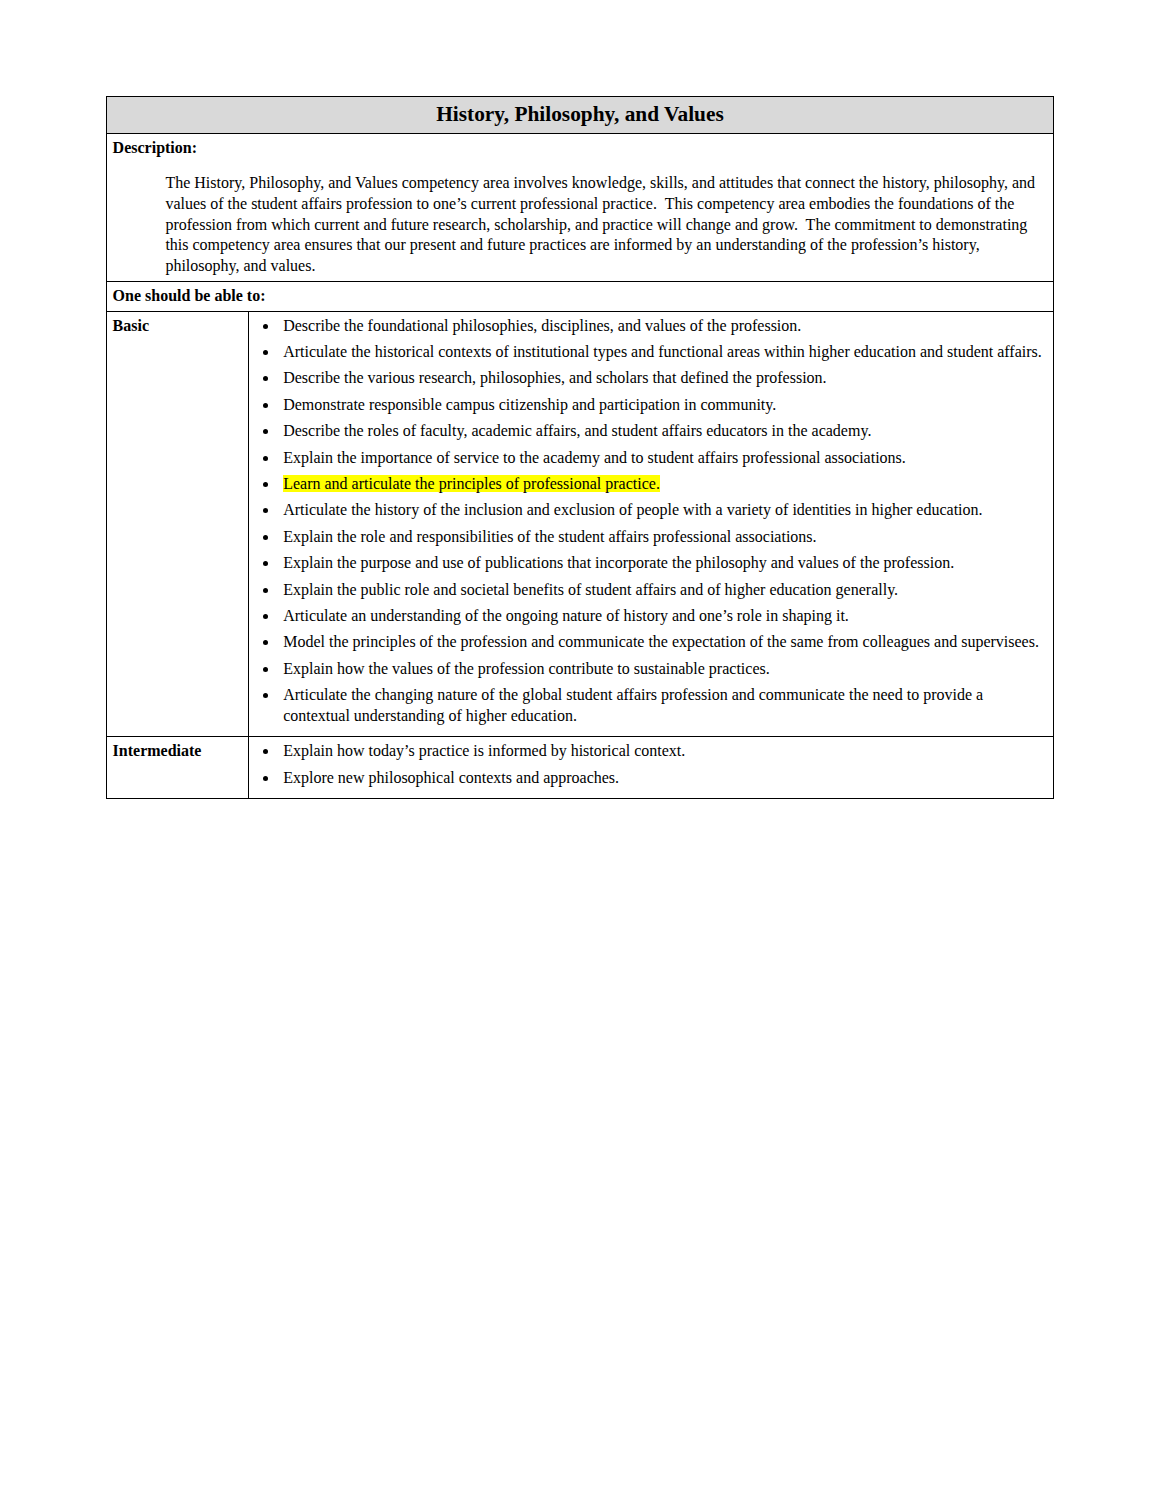| History, Philosophy, and Values |
| Description: The History, Philosophy, and Values competency area involves knowledge, skills, and attitudes that connect the history, philosophy, and values of the student affairs profession to one’s current professional practice. This competency area embodies the foundations of the profession from which current and future research, scholarship, and practice will change and grow. The commitment to demonstrating this competency area ensures that our present and future practices are informed by an understanding of the profession’s history, philosophy, and values. |
| One should be able to: |
| Basic | Describe the foundational philosophies, disciplines, and values of the profession. Articulate the historical contexts of institutional types and functional areas within higher education and student affairs. Describe the various research, philosophies, and scholars that defined the profession. Demonstrate responsible campus citizenship and participation in community. Describe the roles of faculty, academic affairs, and student affairs educators in the academy. Explain the importance of service to the academy and to student affairs professional associations. Learn and articulate the principles of professional practice. Articulate the history of the inclusion and exclusion of people with a variety of identities in higher education. Explain the role and responsibilities of the student affairs professional associations. Explain the purpose and use of publications that incorporate the philosophy and values of the profession. Explain the public role and societal benefits of student affairs and of higher education generally. Articulate an understanding of the ongoing nature of history and one’s role in shaping it. Model the principles of the profession and communicate the expectation of the same from colleagues and supervisees. Explain how the values of the profession contribute to sustainable practices. Articulate the changing nature of the global student affairs profession and communicate the need to provide a contextual understanding of higher education. |
| Intermediate | Explain how today’s practice is informed by historical context. Explore new philosophical contexts and approaches. |